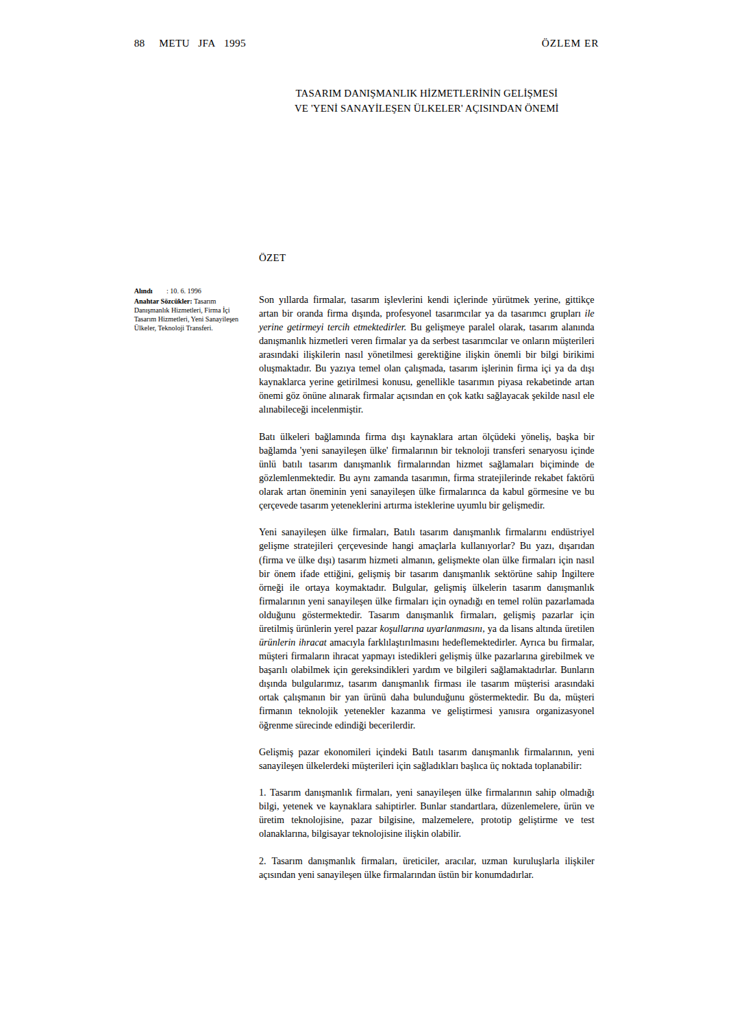88 METU JFA 1995
ÖZLEM ER
Alındı : 10. 6. 1996
Anahtar Sözcükler: Tasarım Danışmanlık Hizmetleri, Firma İçi Tasarım Hizmetleri, Yeni Sanayileşen Ülkeler, Teknoloji Transferi.
TASARIM DANIŞMANLIK HİZMETLERİNİN GELİŞMESİ
VE 'YENİ SANAYİLEŞEN ÜLKELER' AÇISINDAN ÖNEMİ
ÖZET
Son yıllarda firmalar, tasarım işlevlerini kendi içlerinde yürütmek yerine, gittikçe artan bir oranda firma dışında, profesyonel tasarımcılar ya da tasarımcı grupları ile yerine getirmeyi tercih etmektedirler. Bu gelişmeye paralel olarak, tasarım alanında danışmanlık hizmetleri veren firmalar ya da serbest tasarımcılar ve onların müşterileri arasındaki ilişkilerin nasıl yönetilmesi gerektiğine ilişkin önemli bir bilgi birikimi oluşmaktadır. Bu yazıya temel olan çalışmada, tasarım işlerinin firma içi ya da dışı kaynaklarca yerine getirilmesi konusu, genellikle tasarımın piyasa rekabetinde artan önemi göz önüne alınarak firmalar açısından en çok katkı sağlayacak şekilde nasıl ele alınabileceği incelenmiştir.
Batı ülkeleri bağlamında firma dışı kaynaklara artan ölçüdeki yöneliş, başka bir bağlamda 'yeni sanayileşen ülke' firmalarının bir teknoloji transferi senaryosu içinde ünlü batılı tasarım danışmanlık firmalarından hizmet sağlamaları biçiminde de gözlemlenmektedir. Bu aynı zamanda tasarımın, firma stratejilerinde rekabet faktörü olarak artan öneminin yeni sanayileşen ülke firmalarınca da kabul görmesine ve bu çerçevede tasarım yeteneklerini artırma isteklerine uyumlu bir gelişmedir.
Yeni sanayileşen ülke firmaları, Batılı tasarım danışmanlık firmalarını endüstriyel gelişme stratejileri çerçevesinde hangi amaçlarla kullanıyorlar? Bu yazı, dışarıdan (firma ve ülke dışı) tasarım hizmeti almanın, gelişmekte olan ülke firmaları için nasıl bir önem ifade ettiğini, gelişmiş bir tasarım danışmanlık sektörüne sahip İngiltere örneği ile ortaya koymaktadır. Bulgular, gelişmiş ülkelerin tasarım danışmanlık firmalarının yeni sanayileşen ülke firmaları için oynadığı en temel rolün pazarlamada olduğunu göstermektedir. Tasarım danışmanlık firmaları, gelişmiş pazarlar için üretilmiş ürünlerin yerel pazar koşullarına uyarlanmasını, ya da lisans altında üretilen ürünlerin ihracat amacıyla farklılaştırılmasını hedeflemektedirler. Ayrıca bu firmalar, müşteri firmaların ihracat yapmayı istedikleri gelişmiş ülke pazarlarına girebilmek ve başarılı olabilmek için gereksindikleri yardım ve bilgileri sağlamaktadırlar. Bunların dışında bulgularımız, tasarım danışmanlık firması ile tasarım müşterisi arasındaki ortak çalışmanın bir yan ürünü daha bulunduğunu göstermektedir. Bu da, müşteri firmanın teknolojik yetenekler kazanma ve geliştirmesi yanısıra organizasyonel öğrenme sürecinde edindiği becerilerdir.
Gelişmiş pazar ekonomileri içindeki Batılı tasarım danışmanlık firmalarının, yeni sanayileşen ülkelerdeki müşterileri için sağladıkları başlıca üç noktada toplanabilir:
1. Tasarım danışmanlık firmaları, yeni sanayileşen ülke firmalarının sahip olmadığı bilgi, yetenek ve kaynaklara sahiptirler. Bunlar standartlara, düzenlemelere, ürün ve üretim teknolojisine, pazar bilgisine, malzemelere, prototip geliştirme ve test olanaklarına, bilgisayar teknolojisine ilişkin olabilir.
2. Tasarım danışmanlık firmaları, üreticiler, aracılar, uzman kuruluşlarla ilişkiler açısından yeni sanayileşen ülke firmalarından üstün bir konumdadırlar.